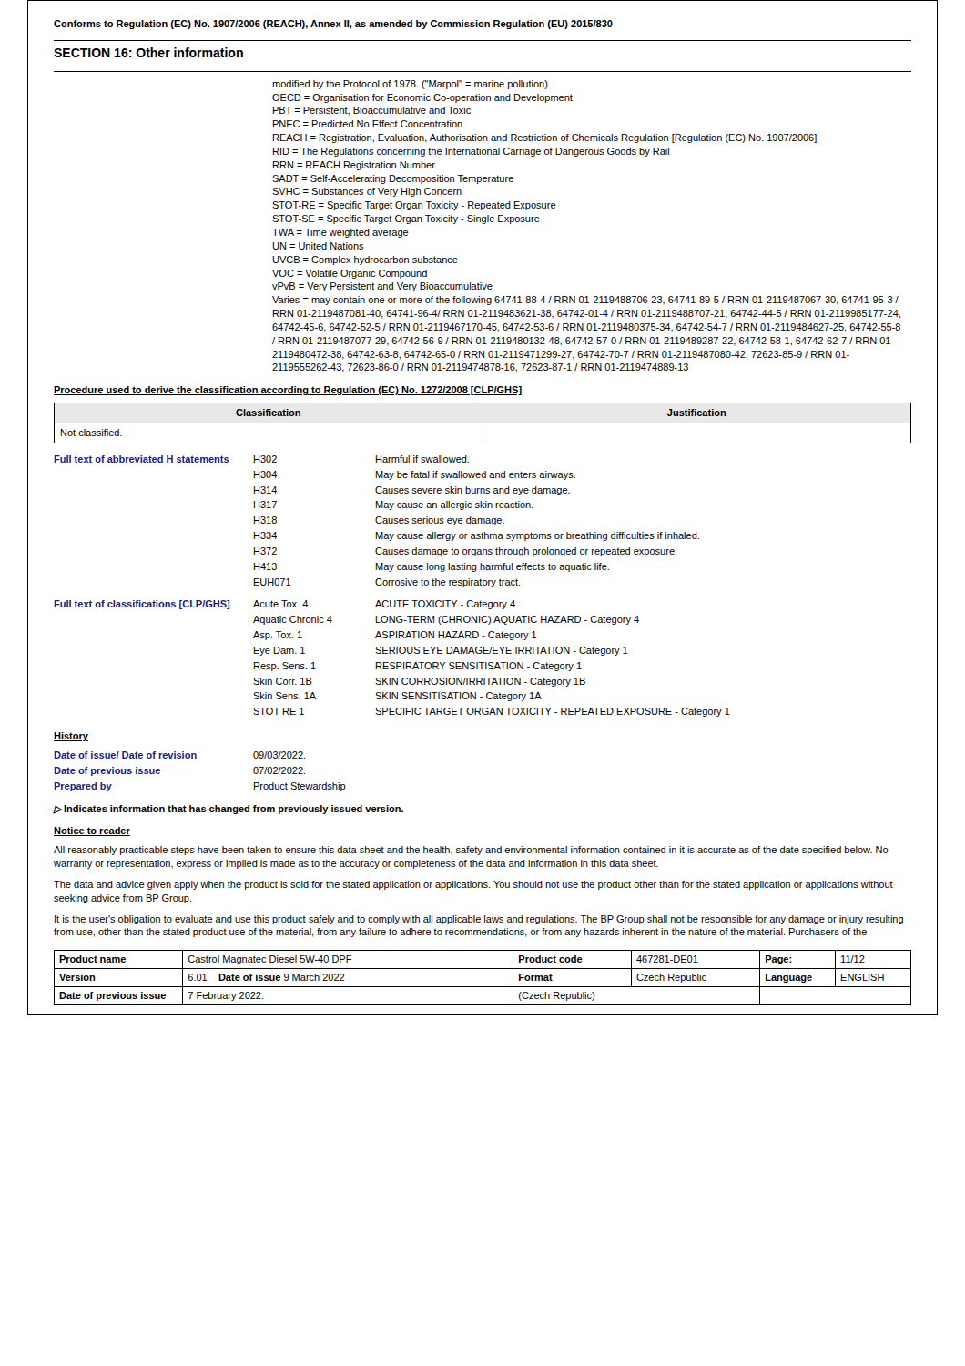Conforms to Regulation (EC) No. 1907/2006 (REACH), Annex II, as amended by Commission Regulation (EU) 2015/830
SECTION 16: Other information
modified by the Protocol of 1978. ("Marpol" = marine pollution)
OECD = Organisation for Economic Co-operation and Development
PBT = Persistent, Bioaccumulative and Toxic
PNEC = Predicted No Effect Concentration
REACH = Registration, Evaluation, Authorisation and Restriction of Chemicals Regulation [Regulation (EC) No. 1907/2006]
RID = The Regulations concerning the International Carriage of Dangerous Goods by Rail
RRN = REACH Registration Number
SADT = Self-Accelerating Decomposition Temperature
SVHC = Substances of Very High Concern
STOT-RE = Specific Target Organ Toxicity - Repeated Exposure
STOT-SE = Specific Target Organ Toxicity - Single Exposure
TWA = Time weighted average
UN = United Nations
UVCB = Complex hydrocarbon substance
VOC = Volatile Organic Compound
vPvB = Very Persistent and Very Bioaccumulative
Varies = may contain one or more of the following 64741-88-4 / RRN 01-2119488706-23, 64741-89-5 / RRN 01-2119487067-30, 64741-95-3 / RRN 01-2119487081-40, 64741-96-4/ RRN 01-2119483621-38, 64742-01-4 / RRN 01-2119488707-21, 64742-44-5 / RRN 01-2119985177-24, 64742-45-6, 64742-52-5 / RRN 01-2119467170-45, 64742-53-6 / RRN 01-2119480375-34, 64742-54-7 / RRN 01-2119484627-25, 64742-55-8 / RRN 01-2119487077-29, 64742-56-9 / RRN 01-2119480132-48, 64742-57-0 / RRN 01-2119489287-22, 64742-58-1, 64742-62-7 / RRN 01-2119480472-38, 64742-63-8, 64742-65-0 / RRN 01-2119471299-27, 64742-70-7 / RRN 01-2119487080-42, 72623-85-9 / RRN 01-2119555262-43, 72623-86-0 / RRN 01-2119474878-16, 72623-87-1 / RRN 01-2119474889-13
Procedure used to derive the classification according to Regulation (EC) No. 1272/2008 [CLP/GHS]
| Classification | Justification |
| --- | --- |
| Not classified. | |
| Full text of abbreviated H statements | H302 | Harmful if swallowed. |
| | H304 | May be fatal if swallowed and enters airways. |
| | H314 | Causes severe skin burns and eye damage. |
| | H317 | May cause an allergic skin reaction. |
| | H318 | Causes serious eye damage. |
| | H334 | May cause allergy or asthma symptoms or breathing difficulties if inhaled. |
| | H372 | Causes damage to organs through prolonged or repeated exposure. |
| | H413 | May cause long lasting harmful effects to aquatic life. |
| | EUH071 | Corrosive to the respiratory tract. |
| Full text of classifications [CLP/GHS] | Acute Tox. 4 | ACUTE TOXICITY - Category 4 |
| | Aquatic Chronic 4 | LONG-TERM (CHRONIC) AQUATIC HAZARD - Category 4 |
| | Asp. Tox. 1 | ASPIRATION HAZARD - Category 1 |
| | Eye Dam. 1 | SERIOUS EYE DAMAGE/EYE IRRITATION - Category 1 |
| | Resp. Sens. 1 | RESPIRATORY SENSITISATION - Category 1 |
| | Skin Corr. 1B | SKIN CORROSION/IRRITATION - Category 1B |
| | Skin Sens. 1A | SKIN SENSITISATION - Category 1A |
| | STOT RE 1 | SPECIFIC TARGET ORGAN TOXICITY - REPEATED EXPOSURE - Category 1 |
History
| Date of issue/ Date of revision | 09/03/2022. |
| Date of previous issue | 07/02/2022. |
| Prepared by | Product Stewardship |
▷ Indicates information that has changed from previously issued version.
Notice to reader
All reasonably practicable steps have been taken to ensure this data sheet and the health, safety and environmental information contained in it is accurate as of the date specified below. No warranty or representation, express or implied is made as to the accuracy or completeness of the data and information in this data sheet.
The data and advice given apply when the product is sold for the stated application or applications. You should not use the product other than for the stated application or applications without seeking advice from BP Group.
It is the user's obligation to evaluate and use this product safely and to comply with all applicable laws and regulations. The BP Group shall not be responsible for any damage or injury resulting from use, other than the stated product use of the material, from any failure to adhere to recommendations, or from any hazards inherent in the nature of the material. Purchasers of the
| Product name | Castrol Magnatec Diesel 5W-40 DPF | Product code | 467281-DE01 | Page: | 11/12 |
| Version | 6.01 Date of issue 9 March 2022 | Format | Czech Republic | Language | ENGLISH |
| Date of previous issue | 7 February 2022. | (Czech Republic) | |